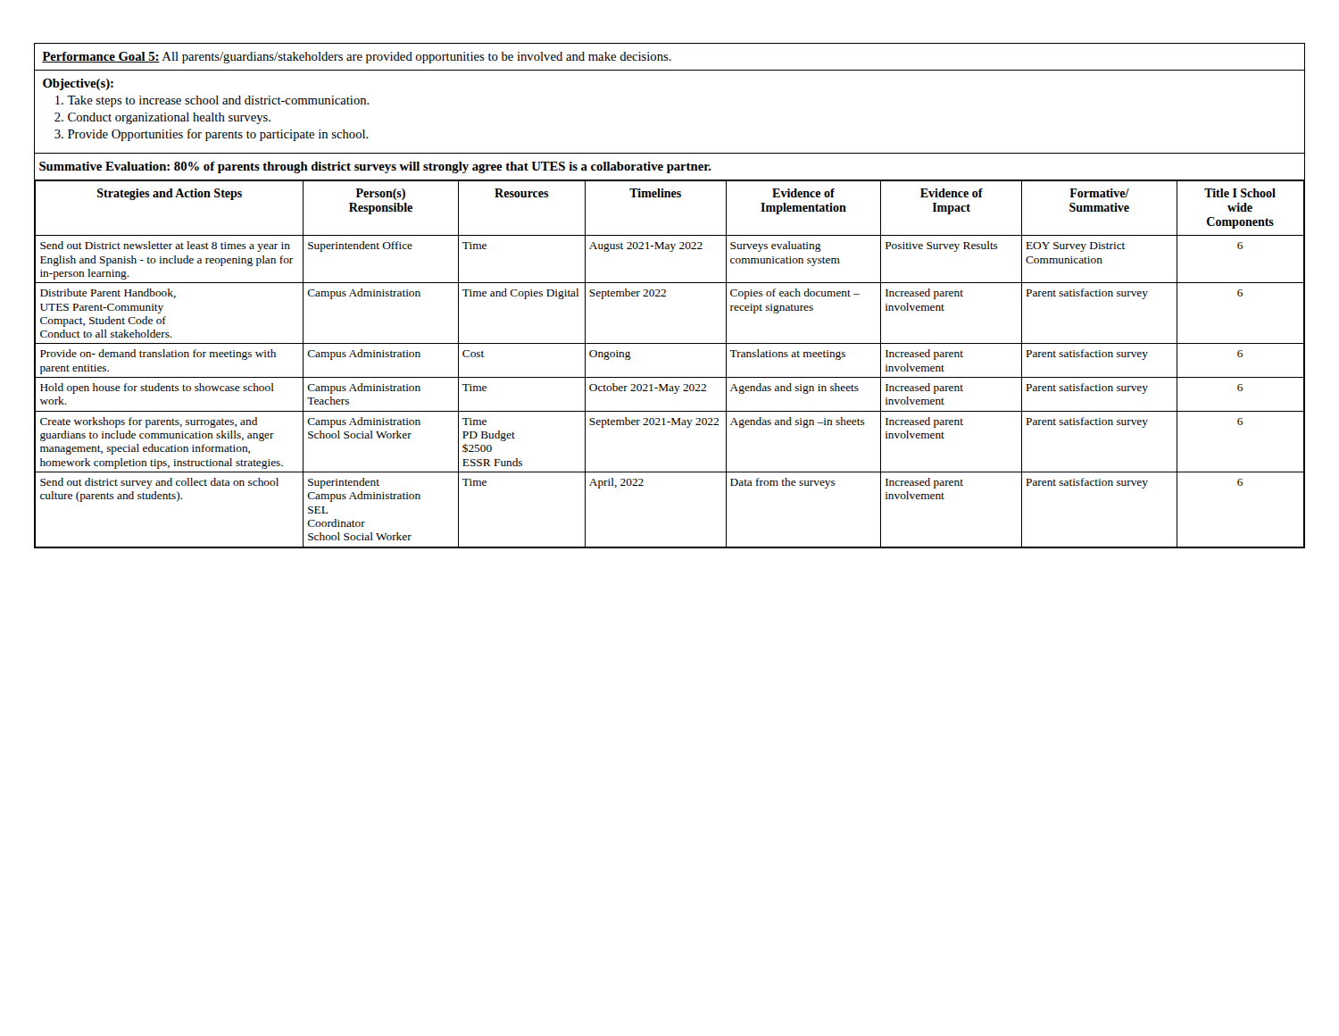Performance Goal 5: All parents/guardians/stakeholders are provided opportunities to be involved and make decisions.
Objective(s):
Take steps to increase school and district-communication.
Conduct organizational health surveys.
Provide Opportunities for parents to participate in school.
Summative Evaluation: 80% of parents through district surveys will strongly agree that UTES is a collaborative partner.
| Strategies and Action Steps | Person(s) Responsible | Resources | Timelines | Evidence of Implementation | Evidence of Impact | Formative/ Summative | Title I School wide Components |
| --- | --- | --- | --- | --- | --- | --- | --- |
| Send out District newsletter at least 8 times a year in English and Spanish - to include a reopening plan for in-person learning. | Superintendent Office | Time | August 2021-May 2022 | Surveys evaluating communication system | Positive Survey Results | EOY Survey District Communication | 6 |
| Distribute Parent Handbook, UTES Parent-Community Compact, Student Code of Conduct to all stakeholders. | Campus Administration | Time and Copies Digital | September 2022 | Copies of each document – receipt signatures | Increased parent involvement | Parent satisfaction survey | 6 |
| Provide on- demand translation for meetings with parent entities. | Campus Administration | Cost | Ongoing | Translations at meetings | Increased parent involvement | Parent satisfaction survey | 6 |
| Hold open house for students to showcase school work. | Campus Administration Teachers | Time | October 2021-May 2022 | Agendas and sign in sheets | Increased parent involvement | Parent satisfaction survey | 6 |
| Create workshops for parents, surrogates, and guardians to include communication skills, anger management, special education information, homework completion tips, instructional strategies. | Campus Administration School Social Worker | Time PD Budget $2500 ESSR Funds | September 2021-May 2022 | Agendas and sign –in sheets | Increased parent involvement | Parent satisfaction survey | 6 |
| Send out district survey and collect data on school culture (parents and students). | Superintendent Campus Administration SEL Coordinator School Social Worker | Time | April, 2022 | Data from the surveys | Increased parent involvement | Parent satisfaction survey | 6 |